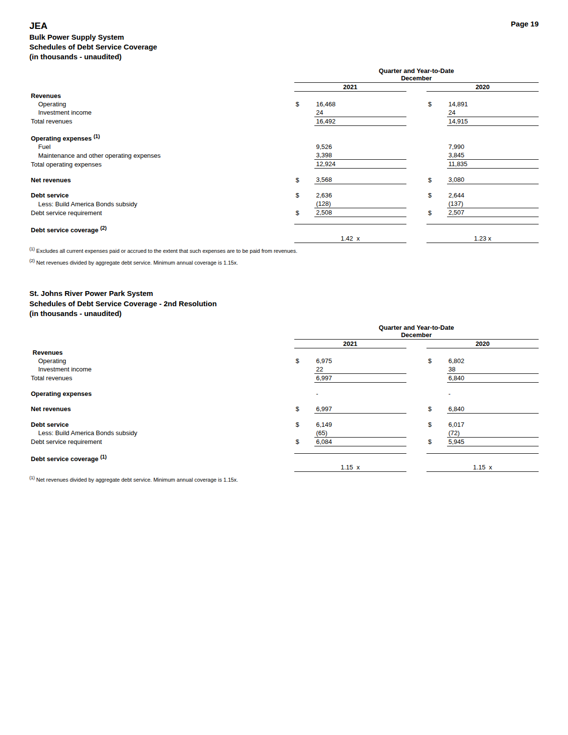JEA
Bulk Power Supply System
Schedules of Debt Service Coverage
(in thousands - unaudited)
Page 19
| | Quarter and Year-to-Date December |
| | 2021 | | 2020 |
| Revenues | | | | | |
| Operating | $ | 16,468 | | $ | 14,891 |
| Investment income | | 24 | | | 24 |
| Total revenues | | 16,492 | | | 14,915 |
| Operating expenses (1) | | | | | |
| Fuel | | 9,526 | | | 7,990 |
| Maintenance and other operating expenses | | 3,398 | | | 3,845 |
| Total operating expenses | | 12,924 | | | 11,835 |
| Net revenues | $ | 3,568 | | $ | 3,080 |
| Debt service | $ | 2,636 | | $ | 2,644 |
| Less: Build America Bonds subsidy | | (128) | | | (137) |
| Debt service requirement | $ | 2,508 | | $ | 2,507 |
| Debt service coverage (2) | | | |
| | 1.42 x | | 1.23 x |
(1) Excludes all current expenses paid or accrued to the extent that such expenses are to be paid from revenues.
(2) Net revenues divided by aggregate debt service. Minimum annual coverage is 1.15x.
St. Johns River Power Park System
Schedules of Debt Service Coverage - 2nd Resolution
(in thousands - unaudited)
| | Quarter and Year-to-Date December |
| | 2021 | | 2020 |
| Revenues | | | | | |
| Operating | $ | 6,975 | | $ | 6,802 |
| Investment income | | 22 | | | 38 |
| Total revenues | | 6,997 | | | 6,840 |
| Operating expenses | | - | | | - |
| Net revenues | $ | 6,997 | | $ | 6,840 |
| Debt service | $ | 6,149 | | $ | 6,017 |
| Less: Build America Bonds subsidy | | (65) | | | (72) |
| Debt service requirement | $ | 6,084 | | $ | 5,945 |
| Debt service coverage (1) | | | |
| | 1.15 x | | 1.15 x |
(1) Net revenues divided by aggregate debt service. Minimum annual coverage is 1.15x.